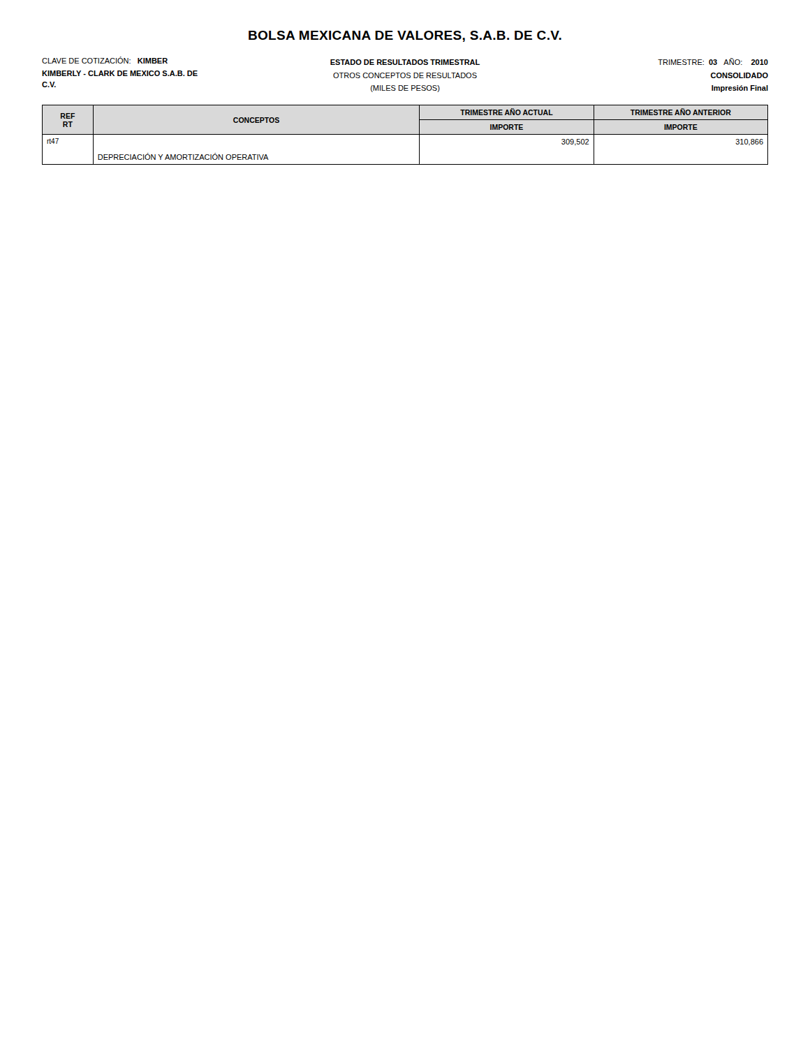BOLSA MEXICANA DE VALORES, S.A.B. DE C.V.
CLAVE DE COTIZACIÓN: KIMBER
KIMBERLY - CLARK DE MEXICO S.A.B. DE C.V.
ESTADO DE RESULTADOS TRIMESTRAL
OTROS CONCEPTOS DE RESULTADOS
(MILES DE PESOS)
TRIMESTRE: 03 AÑO: 2010
CONSOLIDADO
Impresión Final
| REF RT | CONCEPTOS | TRIMESTRE AÑO ACTUAL | TRIMESTRE AÑO ANTERIOR |
| --- | --- | --- | --- |
| IMPORTE | IMPORTE |
| rt47 | DEPRECIACIÓN Y AMORTIZACIÓN OPERATIVA | 309,502 | 310,866 |